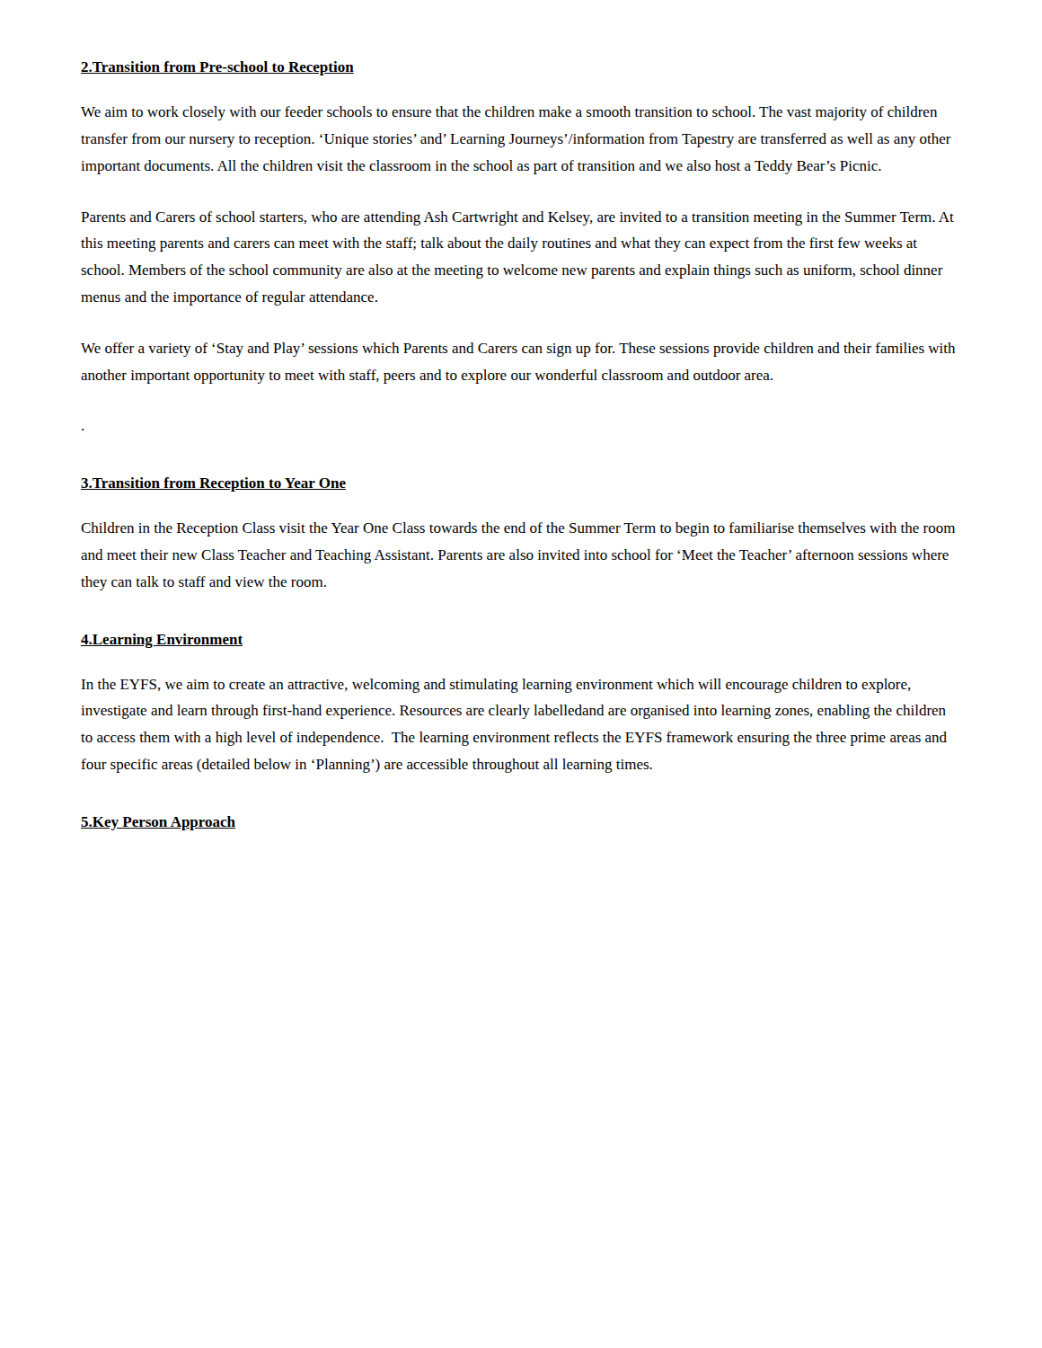2.Transition from Pre-school to Reception
We aim to work closely with our feeder schools to ensure that the children make a smooth transition to school. The vast majority of children transfer from our nursery to reception. ‘Unique stories’ and’ Learning Journeys’/information from Tapestry are transferred as well as any other important documents. All the children visit the classroom in the school as part of transition and we also host a Teddy Bear’s Picnic.
Parents and Carers of school starters, who are attending Ash Cartwright and Kelsey, are invited to a transition meeting in the Summer Term. At this meeting parents and carers can meet with the staff; talk about the daily routines and what they can expect from the first few weeks at school. Members of the school community are also at the meeting to welcome new parents and explain things such as uniform, school dinner menus and the importance of regular attendance.
We offer a variety of ‘Stay and Play’ sessions which Parents and Carers can sign up for. These sessions provide children and their families with another important opportunity to meet with staff, peers and to explore our wonderful classroom and outdoor area.
.
3.Transition from Reception to Year One
Children in the Reception Class visit the Year One Class towards the end of the Summer Term to begin to familiarise themselves with the room and meet their new Class Teacher and Teaching Assistant. Parents are also invited into school for ‘Meet the Teacher’ afternoon sessions where they can talk to staff and view the room.
4.Learning Environment
In the EYFS, we aim to create an attractive, welcoming and stimulating learning environment which will encourage children to explore, investigate and learn through first-hand experience. Resources are clearly labelledand are organised into learning zones, enabling the children to access them with a high level of independence. The learning environment reflects the EYFS framework ensuring the three prime areas and four specific areas (detailed below in ‘Planning’) are accessible throughout all learning times.
5.Key Person Approach